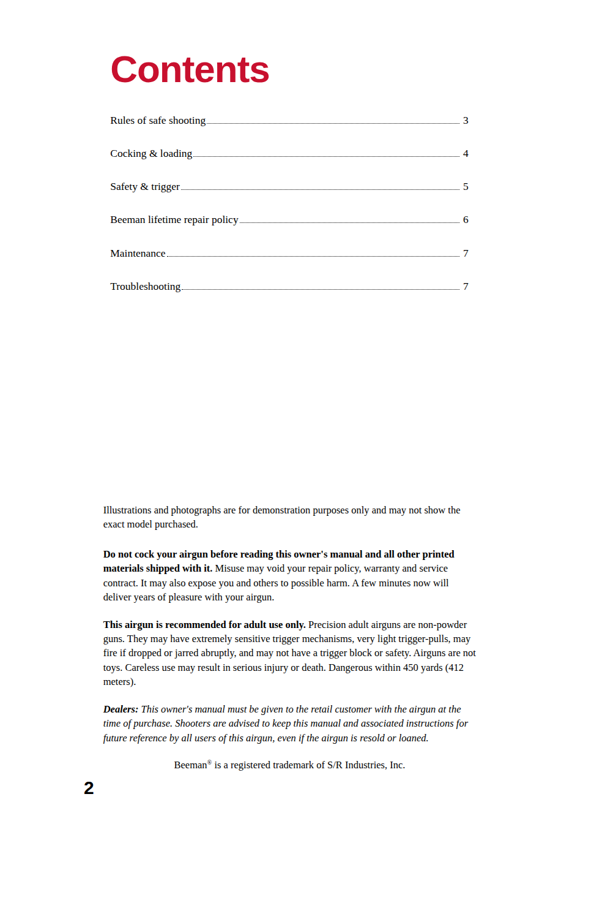Contents
Rules of safe shooting 3
Cocking & loading 4
Safety & trigger 5
Beeman lifetime repair policy 6
Maintenance 7
Troubleshooting 7
Illustrations and photographs are for demonstration purposes only and may not show the exact model purchased.
Do not cock your airgun before reading this owner's manual and all other printed materials shipped with it. Misuse may void your repair policy, warranty and service contract. It may also expose you and others to possible harm. A few minutes now will deliver years of pleasure with your airgun.
This airgun is recommended for adult use only. Precision adult airguns are non-powder guns. They may have extremely sensitive trigger mechanisms, very light trigger-pulls, may fire if dropped or jarred abruptly, and may not have a trigger block or safety. Airguns are not toys. Careless use may result in serious injury or death. Dangerous within 450 yards (412 meters).
Dealers: This owner's manual must be given to the retail customer with the airgun at the time of purchase. Shooters are advised to keep this manual and associated instructions for future reference by all users of this airgun, even if the airgun is resold or loaned.
Beeman® is a registered trademark of S/R Industries, Inc.
2